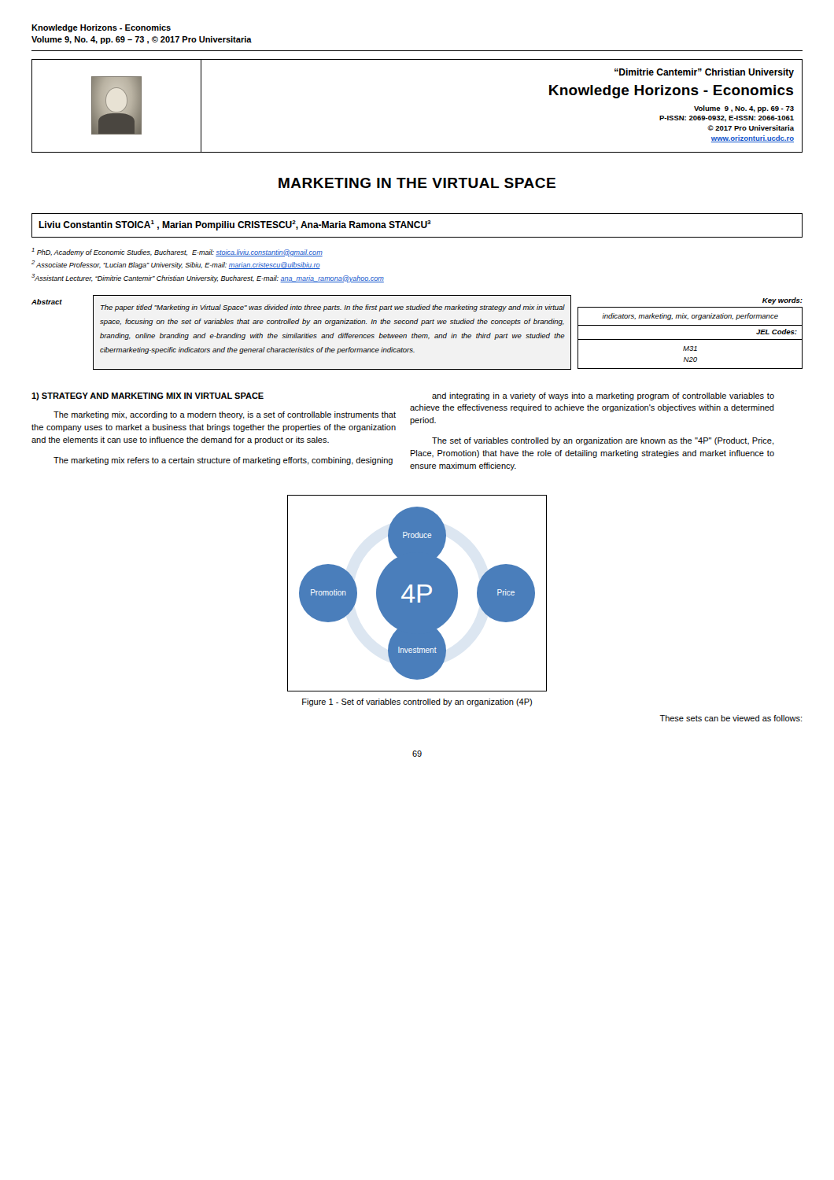Knowledge Horizons - Economics Volume 9, No. 4, pp. 69 – 73 , © 2017 Pro Universitaria
“Dimitrie Cantemir” Christian University
Knowledge Horizons - Economics
Volume 9 , No. 4, pp. 69 - 73
P-ISSN: 2069-0932, E-ISSN: 2066-1061
© 2017 Pro Universitaria
www.orizonturi.ucdc.ro
MARKETING IN THE VIRTUAL SPACE
Liviu Constantin STOICA1 , Marian Pompiliu CRISTESCU2, Ana-Maria Ramona STANCU3
1 PhD, Academy of Economic Studies, Bucharest, E-mail: stoica.liviu.constantin@gmail.com
2 Associate Professor, “Lucian Blaga” University, Sibiu, E-mail: marian.cristescu@ulbsibiu.ro
3Assistant Lecturer, “Dimitrie Cantemir” Christian University, Bucharest, E-mail: ana_maria_ramona@yahoo.com
Abstract
The paper titled "Marketing in Virtual Space" was divided into three parts. In the first part we studied the marketing strategy and mix in virtual space, focusing on the set of variables that are controlled by an organization. In the second part we studied the concepts of branding, branding, online branding and e-branding with the similarities and differences between them, and in the third part we studied the cibermarketing-specific indicators and the general characteristics of the performance indicators.
Key words:
indicators, marketing, mix, organization, performance
JEL Codes:
M31
N20
1) STRATEGY AND MARKETING MIX IN VIRTUAL SPACE
The marketing mix, according to a modern theory, is a set of controllable instruments that the company uses to market a business that brings together the properties of the organization and the elements it can use to influence the demand for a product or its sales.
The marketing mix refers to a certain structure of marketing efforts, combining, designing
and integrating in a variety of ways into a marketing program of controllable variables to achieve the effectiveness required to achieve the organization's objectives within a determined period.
The set of variables controlled by an organization are known as the "4P" (Product, Price, Place, Promotion) that have the role of detailing marketing strategies and market influence to ensure maximum efficiency.
Produce
Price
Investment
Promotion
4P
Figure 1 - Set of variables controlled by an organization (4P)
These sets can be viewed as follows:
69